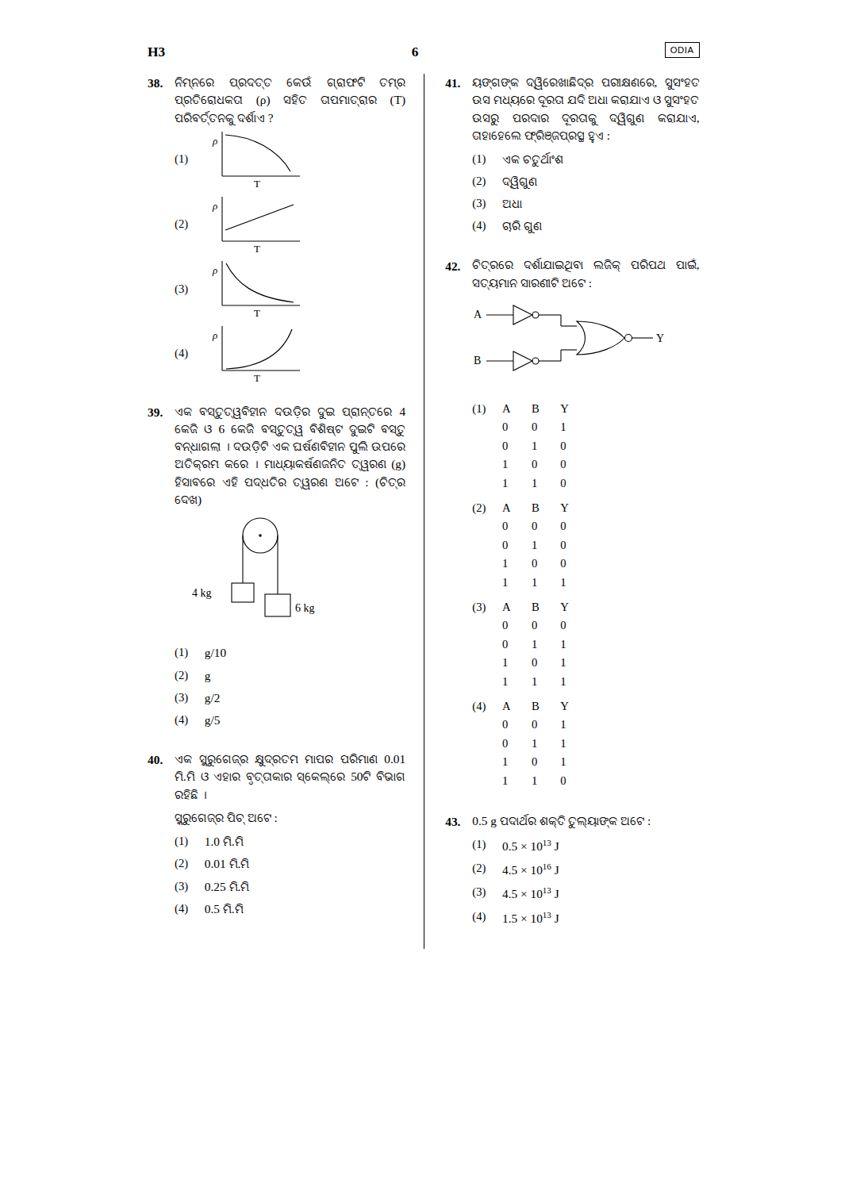H3
6
ODIA
38.
ନିମ୍ନରେ ପ୍ରଦତ୍ତ କେଉଁ ଗ୍ରାଫଟି ତମ୍ର ପ୍ରତିରୋଧକତା (ρ) ସହିତ ତାପମାତ୍ରାର (T) ପରିବର୍ତ୍ତନକୁ ଦର୍ଶାଏ ?
(1)
ρ T
(2)
ρ T
(3)
ρ T
(4)
ρ T
39.
ଏକ ବସ୍ତୁତ୍ୱବିହୀନ ଦଉଡ଼ିର ଦୁଇ ପ୍ରାନ୍ତରେ 4 କେଜି ଓ 6 କେଜି ବସ୍ତୁତ୍ୱ ବିଶିଷ୍ଟ ଦୁଇଟି ବସ୍ତୁ ବନ୍ଧାଗଲା । ଦଉଡ଼ିଟି ଏକ ଘର୍ଷଣବିହୀନ ପୁଲି ଉପରେ ଅତିକ୍ରମ କରେ । ମାଧ୍ୟାକର୍ଷଣଜନିତ ତ୍ୱରଣ (g) ହିସାବରେ ଏହି ପଦ୍ଧତିର ତ୍ୱରଣ ଅଟେ : (ଚିତ୍ର ଦେଖ)
4 kg 6 kg
(1) g/10
(2) g
(3) g/2
(4) g/5
40.
ଏକ ସ୍କ୍ରୁଗେଜ୍‌ର କ୍ଷୁଦ୍ରତମ ମାପର ପରିମାଣ 0.01 ମି.ମି ଓ ଏହାର ବୃତ୍ତାକାର ସ୍କେଲ୍‌ରେ 50ଟି ବିଭାଗ ରହିଛି ।
ସ୍କ୍ରୁଗେଜ୍‌ର ପିଚ୍ ଅଟେ :
(1) 1.0 ମି.ମି
(2) 0.01 ମି.ମି
(3) 0.25 ମି.ମି
(4) 0.5 ମି.ମି
41.
ୟଙ୍ଗଙ୍କ ଦ୍ୱିରେଖାଛିଦ୍ର ପରୀକ୍ଷଣରେ, ସୁସଂହତ ଉସ ମଧ୍ୟରେ ଦୂରତା ଯଦି ଅଧା କରାଯାଏ ଓ ସୁସଂହତ ଉସରୁ ପରଦାର ଦୂରତାକୁ ଦ୍ୱିଗୁଣ କରାଯାଏ, ତାହାହେଲେ ଫ୍ରିଞ୍ଜପ୍ରସ୍ଥ ହୁଏ :
(1) ଏକ ଚତୁର୍ଥାଂଶ
(2) ଦ୍ୱିଗୁଣ
(3) ଅଧା
(4) ଚାରି ଗୁଣ
42.
ଚିତ୍ରରେ ଦର୍ଶାଯାଇଥିବା ଲଜିକ୍ ପରିପଥ ପାଇଁ, ସତ୍ୟମାନ ସାରଣୀଟି ଅଟେ :
A B Y
(1)
| A | B | Y |
| 0 | 0 | 1 |
| 0 | 1 | 0 |
| 1 | 0 | 0 |
| 1 | 1 | 0 |
(2)
| A | B | Y |
| 0 | 0 | 0 |
| 0 | 1 | 0 |
| 1 | 0 | 0 |
| 1 | 1 | 1 |
(3)
| A | B | Y |
| 0 | 0 | 0 |
| 0 | 1 | 1 |
| 1 | 0 | 1 |
| 1 | 1 | 1 |
(4)
| A | B | Y |
| 0 | 0 | 1 |
| 0 | 1 | 1 |
| 1 | 0 | 1 |
| 1 | 1 | 0 |
43.
0.5 g ପଦାର୍ଥର ଶକ୍ତି ତୁଲ୍ୟାଙ୍କ ଅଟେ :
(1) 0.5 × 1013 J
(2) 4.5 × 1016 J
(3) 4.5 × 1013 J
(4) 1.5 × 1013 J